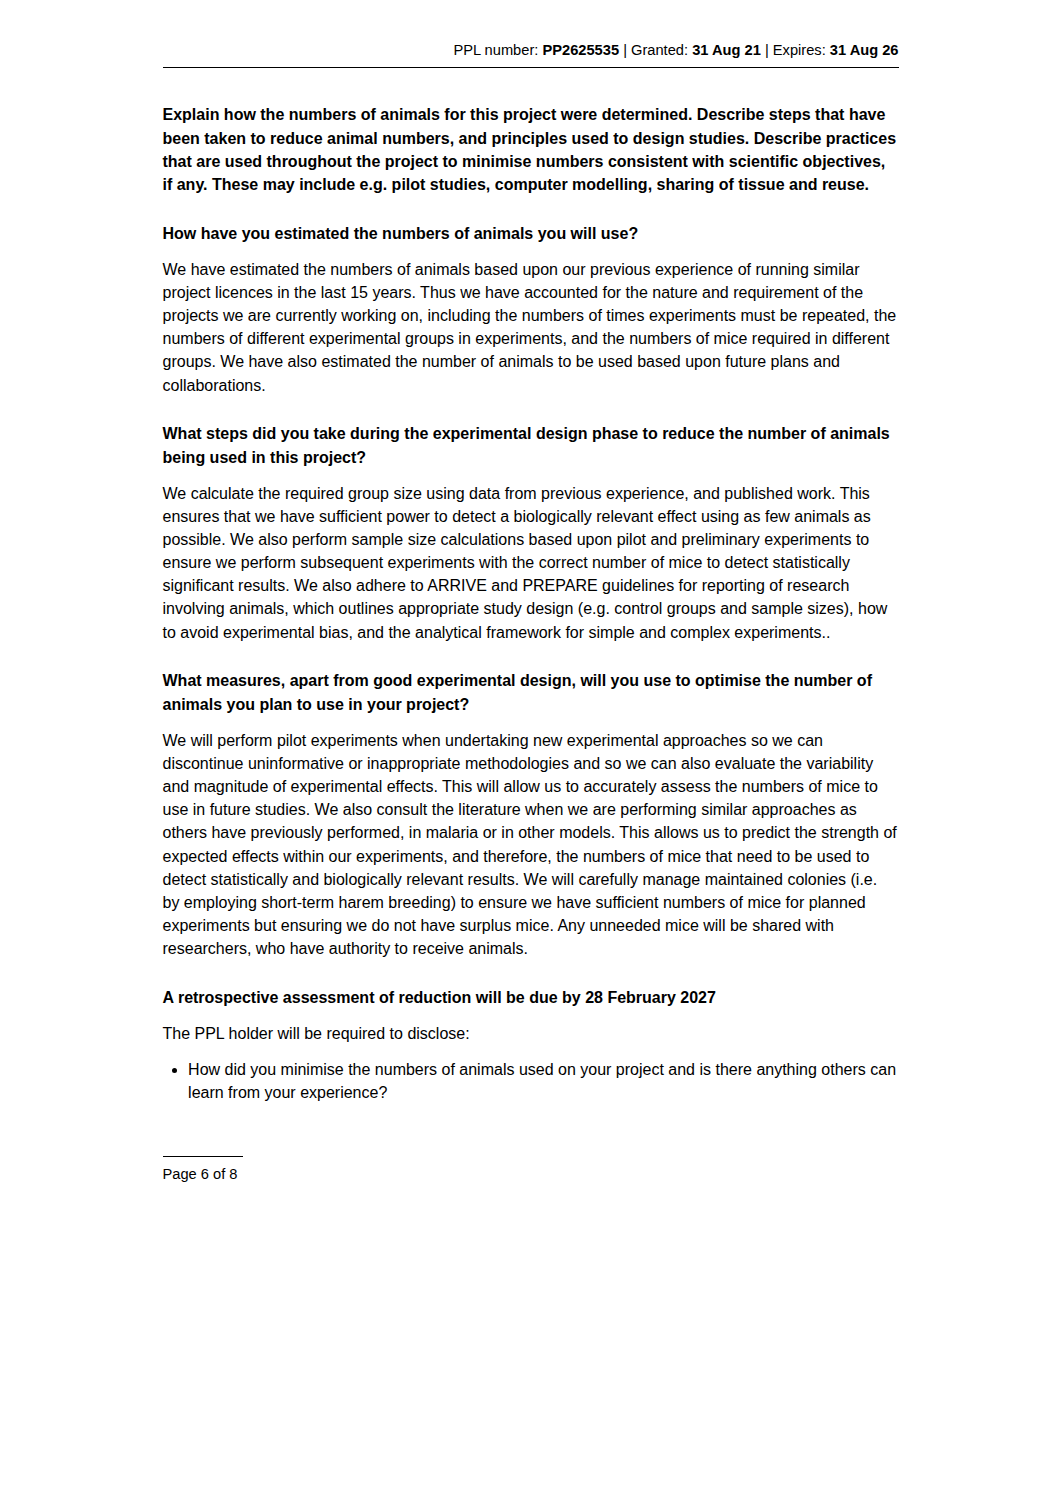PPL number: PP2625535 | Granted: 31 Aug 21 | Expires: 31 Aug 26
Explain how the numbers of animals for this project were determined. Describe steps that have been taken to reduce animal numbers, and principles used to design studies. Describe practices that are used throughout the project to minimise numbers consistent with scientific objectives, if any. These may include e.g. pilot studies, computer modelling, sharing of tissue and reuse.
How have you estimated the numbers of animals you will use?
We have estimated the numbers of animals based upon our previous experience of running similar project licences in the last 15 years. Thus we have accounted for the nature and requirement of the projects we are currently working on, including the numbers of times experiments must be repeated, the numbers of different experimental groups in experiments, and the numbers of mice required in different groups. We have also estimated the number of animals to be used based upon future plans and collaborations.
What steps did you take during the experimental design phase to reduce the number of animals being used in this project?
We calculate the required group size using data from previous experience, and published work. This ensures that we have sufficient power to detect a biologically relevant effect using as few animals as possible. We also perform sample size calculations based upon pilot and preliminary experiments to ensure we perform subsequent experiments with the correct number of mice to detect statistically significant results. We also adhere to ARRIVE and PREPARE guidelines for reporting of research involving animals, which outlines appropriate study design (e.g. control groups and sample sizes), how to avoid experimental bias, and the analytical framework for simple and complex experiments..
What measures, apart from good experimental design, will you use to optimise the number of animals you plan to use in your project?
We will perform pilot experiments when undertaking new experimental approaches so we can discontinue uninformative or inappropriate methodologies and so we can also evaluate the variability and magnitude of experimental effects. This will allow us to accurately assess the numbers of mice to use in future studies. We also consult the literature when we are performing similar approaches as others have previously performed, in malaria or in other models. This allows us to predict the strength of expected effects within our experiments, and therefore, the numbers of mice that need to be used to detect statistically and biologically relevant results. We will carefully manage maintained colonies (i.e. by employing short-term harem breeding) to ensure we have sufficient numbers of mice for planned experiments but ensuring we do not have surplus mice. Any unneeded mice will be shared with researchers, who have authority to receive animals.
A retrospective assessment of reduction will be due by 28 February 2027
The PPL holder will be required to disclose:
How did you minimise the numbers of animals used on your project and is there anything others can learn from your experience?
Page 6 of 8